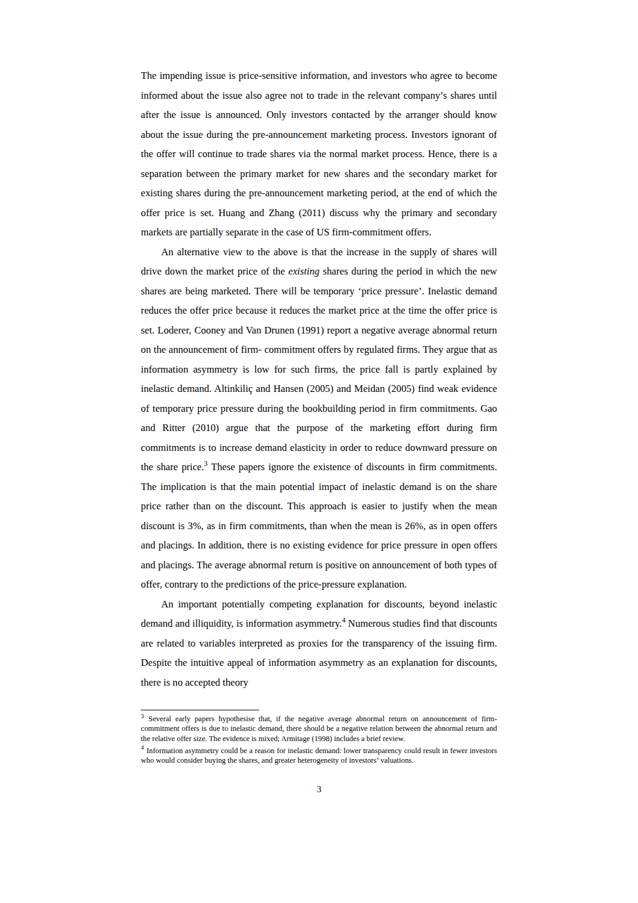The impending issue is price-sensitive information, and investors who agree to become informed about the issue also agree not to trade in the relevant company’s shares until after the issue is announced. Only investors contacted by the arranger should know about the issue during the pre-announcement marketing process. Investors ignorant of the offer will continue to trade shares via the normal market process. Hence, there is a separation between the primary market for new shares and the secondary market for existing shares during the pre-announcement marketing period, at the end of which the offer price is set. Huang and Zhang (2011) discuss why the primary and secondary markets are partially separate in the case of US firm-commitment offers.
An alternative view to the above is that the increase in the supply of shares will drive down the market price of the existing shares during the period in which the new shares are being marketed. There will be temporary ‘price pressure’. Inelastic demand reduces the offer price because it reduces the market price at the time the offer price is set. Loderer, Cooney and Van Drunen (1991) report a negative average abnormal return on the announcement of firm- commitment offers by regulated firms. They argue that as information asymmetry is low for such firms, the price fall is partly explained by inelastic demand. Altinkiliç and Hansen (2005) and Meidan (2005) find weak evidence of temporary price pressure during the bookbuilding period in firm commitments. Gao and Ritter (2010) argue that the purpose of the marketing effort during firm commitments is to increase demand elasticity in order to reduce downward pressure on the share price.3 These papers ignore the existence of discounts in firm commitments. The implication is that the main potential impact of inelastic demand is on the share price rather than on the discount. This approach is easier to justify when the mean discount is 3%, as in firm commitments, than when the mean is 26%, as in open offers and placings. In addition, there is no existing evidence for price pressure in open offers and placings. The average abnormal return is positive on announcement of both types of offer, contrary to the predictions of the price-pressure explanation.
An important potentially competing explanation for discounts, beyond inelastic demand and illiquidity, is information asymmetry.4 Numerous studies find that discounts are related to variables interpreted as proxies for the transparency of the issuing firm. Despite the intuitive appeal of information asymmetry as an explanation for discounts, there is no accepted theory
3 Several early papers hypothesise that, if the negative average abnormal return on announcement of firm-commitment offers is due to inelastic demand, there should be a negative relation between the abnormal return and the relative offer size. The evidence is mixed; Armitage (1998) includes a brief review.
4 Information asymmetry could be a reason for inelastic demand: lower transparency could result in fewer investors who would consider buying the shares, and greater heterogeneity of investors’ valuations.
3